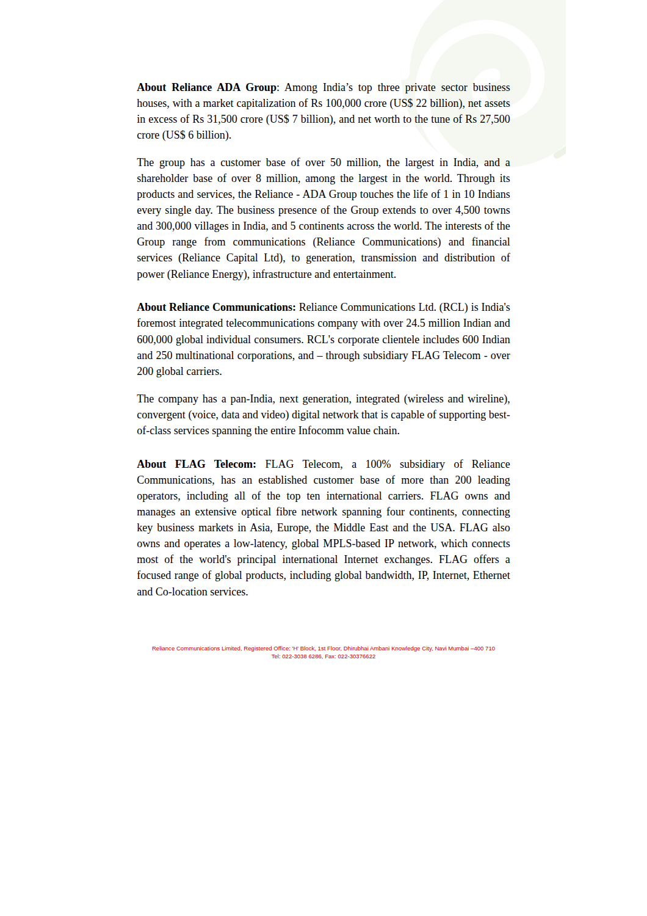About Reliance ADA Group: Among India’s top three private sector business houses, with a market capitalization of Rs 100,000 crore (US$ 22 billion), net assets in excess of Rs 31,500 crore (US$ 7 billion), and net worth to the tune of Rs 27,500 crore (US$ 6 billion).
The group has a customer base of over 50 million, the largest in India, and a shareholder base of over 8 million, among the largest in the world. Through its products and services, the Reliance - ADA Group touches the life of 1 in 10 Indians every single day. The business presence of the Group extends to over 4,500 towns and 300,000 villages in India, and 5 continents across the world. The interests of the Group range from communications (Reliance Communications) and financial services (Reliance Capital Ltd), to generation, transmission and distribution of power (Reliance Energy), infrastructure and entertainment.
About Reliance Communications: Reliance Communications Ltd. (RCL) is India's foremost integrated telecommunications company with over 24.5 million Indian and 600,000 global individual consumers. RCL's corporate clientele includes 600 Indian and 250 multinational corporations, and – through subsidiary FLAG Telecom - over 200 global carriers.
The company has a pan-India, next generation, integrated (wireless and wireline), convergent (voice, data and video) digital network that is capable of supporting best-of-class services spanning the entire Infocomm value chain.
About FLAG Telecom: FLAG Telecom, a 100% subsidiary of Reliance Communications, has an established customer base of more than 200 leading operators, including all of the top ten international carriers. FLAG owns and manages an extensive optical fibre network spanning four continents, connecting key business markets in Asia, Europe, the Middle East and the USA. FLAG also owns and operates a low-latency, global MPLS-based IP network, which connects most of the world's principal international Internet exchanges. FLAG offers a focused range of global products, including global bandwidth, IP, Internet, Ethernet and Co-location services.
Reliance Communications Limited, Registered Office: 'H' Block, 1st Floor, Dhirubhai Ambani Knowledge City, Navi Mumbai –400 710
Tel: 022-3038 6286, Fax: 022-30376622